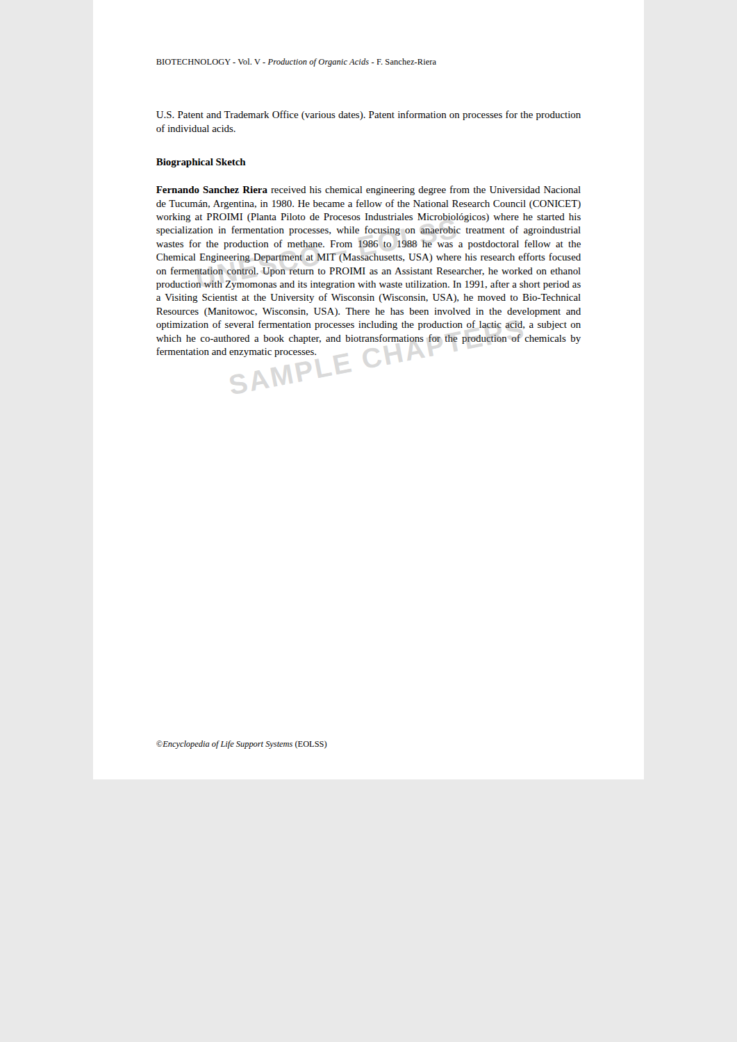BIOTECHNOLOGY - Vol. V - Production of Organic Acids - F. Sanchez-Riera
U.S. Patent and Trademark Office (various dates). Patent information on processes for the production of individual acids.
Biographical Sketch
Fernando Sanchez Riera received his chemical engineering degree from the Universidad Nacional de Tucumán, Argentina, in 1980. He became a fellow of the National Research Council (CONICET) working at PROIMI (Planta Piloto de Procesos Industriales Microbiológicos) where he started his specialization in fermentation processes, while focusing on anaerobic treatment of agroindustrial wastes for the production of methane. From 1986 to 1988 he was a postdoctoral fellow at the Chemical Engineering Department at MIT (Massachusetts, USA) where his research efforts focused on fermentation control. Upon return to PROIMI as an Assistant Researcher, he worked on ethanol production with Zymomonas and its integration with waste utilization. In 1991, after a short period as a Visiting Scientist at the University of Wisconsin (Wisconsin, USA), he moved to Bio-Technical Resources (Manitowoc, Wisconsin, USA). There he has been involved in the development and optimization of several fermentation processes including the production of lactic acid, a subject on which he co-authored a book chapter, and biotransformations for the production of chemicals by fermentation and enzymatic processes.
UNESCO – EOLSS SAMPLE CHAPTERS
©Encyclopedia of Life Support Systems (EOLSS)